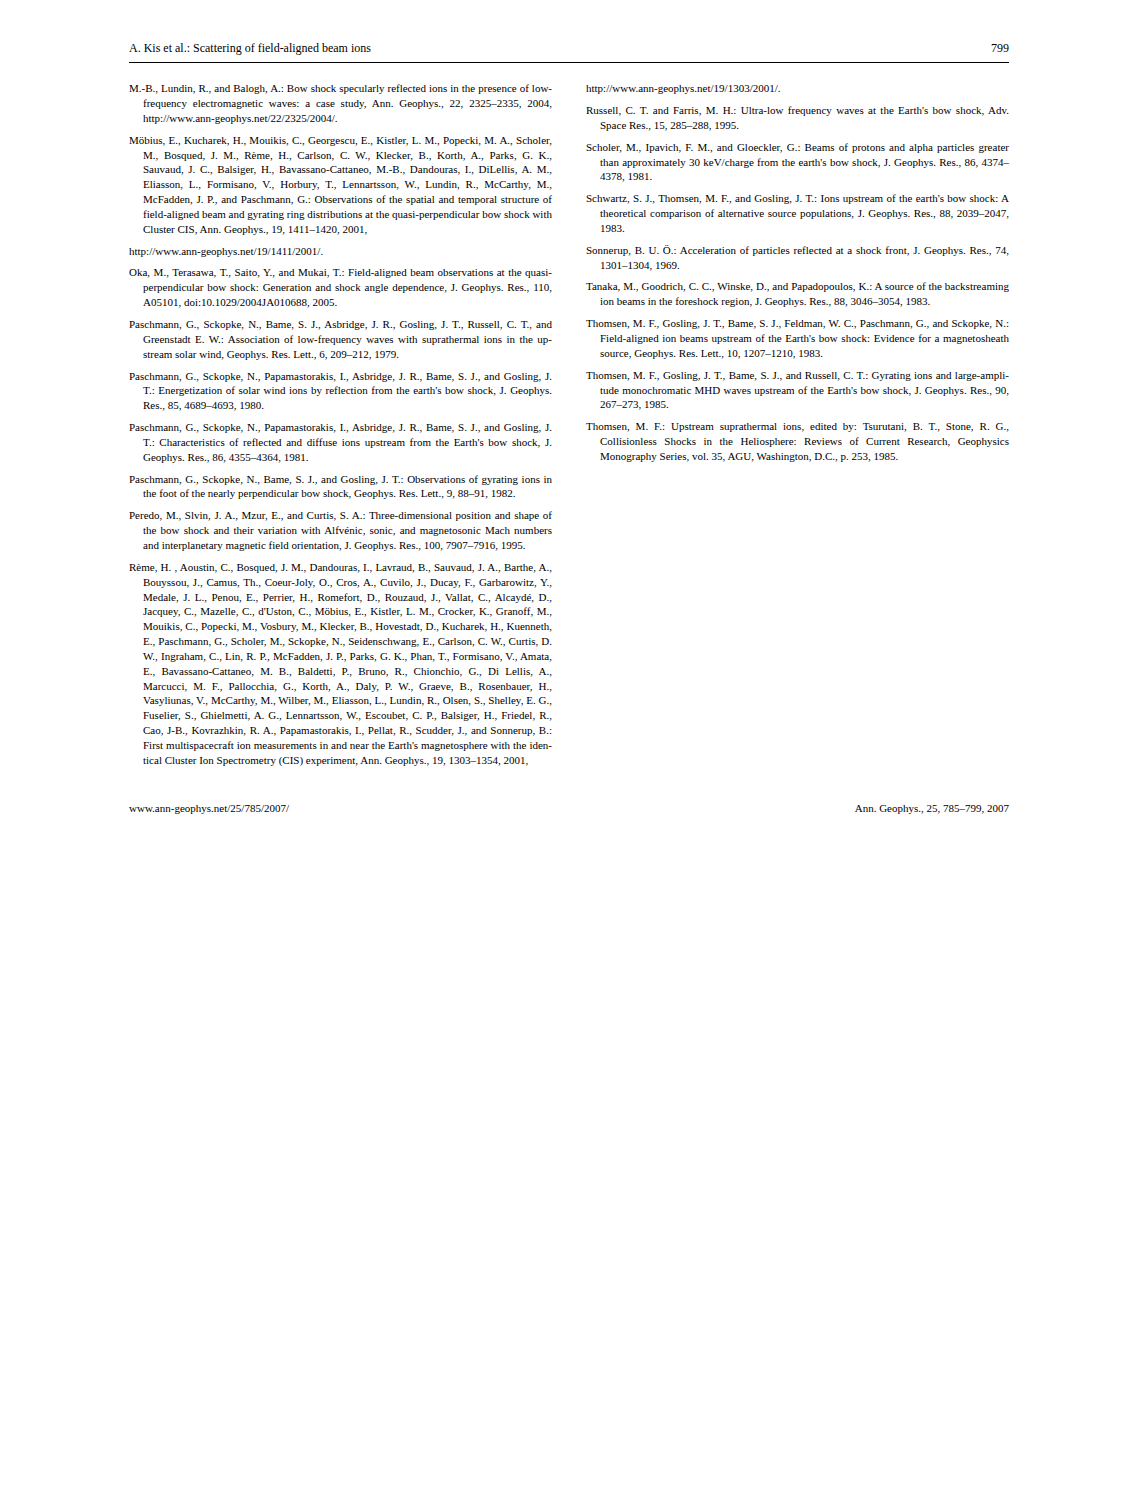A. Kis et al.: Scattering of field-aligned beam ions
799
M.-B., Lundin, R., and Balogh, A.: Bow shock specularly reflected ions in the presence of low-frequency electromagnetic waves: a case study, Ann. Geophys., 22, 2325–2335, 2004, http://www.ann-geophys.net/22/2325/2004/.
Möbius, E., Kucharek, H., Mouikis, C., Georgescu, E., Kistler, L. M., Popecki, M. A., Scholer, M., Bosqued, J. M., Rème, H., Carlson, C. W., Klecker, B., Korth, A., Parks, G. K., Sauvaud, J. C., Balsiger, H., Bavassano-Cattaneo, M.-B., Dandouras, I., DiLellis, A. M., Eliasson, L., Formisano, V., Horbury, T., Lennartsson, W., Lundin, R., McCarthy, M., McFadden, J. P., and Paschmann, G.: Observations of the spatial and temporal structure of field-aligned beam and gyrating ring distributions at the quasi-perpendicular bow shock with Cluster CIS, Ann. Geophys., 19, 1411–1420, 2001,
http://www.ann-geophys.net/19/1411/2001/.
Oka, M., Terasawa, T., Saito, Y., and Mukai, T.: Field-aligned beam observations at the quasi-perpendicular bow shock: Generation and shock angle dependence, J. Geophys. Res., 110, A05101, doi:10.1029/2004JA010688, 2005.
Paschmann, G., Sckopke, N., Bame, S. J., Asbridge, J. R., Gosling, J. T., Russell, C. T., and Greenstadt E. W.: Association of low-frequency waves with suprathermal ions in the upstream solar wind, Geophys. Res. Lett., 6, 209–212, 1979.
Paschmann, G., Sckopke, N., Papamastorakis, I., Asbridge, J. R., Bame, S. J., and Gosling, J. T.: Energetization of solar wind ions by reflection from the earth's bow shock, J. Geophys. Res., 85, 4689–4693, 1980.
Paschmann, G., Sckopke, N., Papamastorakis, I., Asbridge, J. R., Bame, S. J., and Gosling, J. T.: Characteristics of reflected and diffuse ions upstream from the Earth's bow shock, J. Geophys. Res., 86, 4355–4364, 1981.
Paschmann, G., Sckopke, N., Bame, S. J., and Gosling, J. T.: Observations of gyrating ions in the foot of the nearly perpendicular bow shock, Geophys. Res. Lett., 9, 88–91, 1982.
Peredo, M., Slvin, J. A., Mzur, E., and Curtis, S. A.: Three-dimensional position and shape of the bow shock and their variation with Alfvénic, sonic, and magnetosonic Mach numbers and interplanetary magnetic field orientation, J. Geophys. Res., 100, 7907–7916, 1995.
Rème, H. , Aoustin, C., Bosqued, J. M., Dandouras, I., Lavraud, B., Sauvaud, J. A., Barthe, A., Bouyssou, J., Camus, Th., Coeur-Joly, O., Cros, A., Cuvilo, J., Ducay, F., Garbarowitz, Y., Medale, J. L., Penou, E., Perrier, H., Romefort, D., Rouzaud, J., Vallat, C., Alcaydé, D., Jacquey, C., Mazelle, C., d'Uston, C., Möbius, E., Kistler, L. M., Crocker, K., Granoff, M., Mouikis, C., Popecki, M., Vosbury, M., Klecker, B., Hovestadt, D., Kucharek, H., Kuenneth, E., Paschmann, G., Scholer, M., Sckopke, N., Seidenschwang, E., Carlson, C. W., Curtis, D. W., Ingraham, C., Lin, R. P., McFadden, J. P., Parks, G. K., Phan, T., Formisano, V., Amata, E., Bavassano-Cattaneo, M. B., Baldetti, P., Bruno, R., Chionchio, G., Di Lellis, A., Marcucci, M. F., Pallocchia, G., Korth, A., Daly, P. W., Graeve, B., Rosenbauer, H., Vasyliunas, V., McCarthy, M., Wilber, M., Eliasson, L., Lundin, R., Olsen, S., Shelley, E. G., Fuselier, S., Ghielmetti, A. G., Lennartsson, W., Escoubet, C. P., Balsiger, H., Friedel, R., Cao, J-B., Kovrazhkin, R. A., Papamastorakis, I., Pellat, R., Scudder, J., and Sonnerup, B.: First multispacecraft ion measurements in and near the Earth's magnetosphere with the identical Cluster Ion Spectrometry (CIS) experiment, Ann. Geophys., 19, 1303–1354, 2001,
http://www.ann-geophys.net/19/1303/2001/.
Russell, C. T. and Farris, M. H.: Ultra-low frequency waves at the Earth's bow shock, Adv. Space Res., 15, 285–288, 1995.
Scholer, M., Ipavich, F. M., and Gloeckler, G.: Beams of protons and alpha particles greater than approximately 30 keV/charge from the earth's bow shock, J. Geophys. Res., 86, 4374–4378, 1981.
Schwartz, S. J., Thomsen, M. F., and Gosling, J. T.: Ions upstream of the earth's bow shock: A theoretical comparison of alternative source populations, J. Geophys. Res., 88, 2039–2047, 1983.
Sonnerup, B. U. Ö.: Acceleration of particles reflected at a shock front, J. Geophys. Res., 74, 1301–1304, 1969.
Tanaka, M., Goodrich, C. C., Winske, D., and Papadopoulos, K.: A source of the backstreaming ion beams in the foreshock region, J. Geophys. Res., 88, 3046–3054, 1983.
Thomsen, M. F., Gosling, J. T., Bame, S. J., Feldman, W. C., Paschmann, G., and Sckopke, N.: Field-aligned ion beams upstream of the Earth's bow shock: Evidence for a magnetosheath source, Geophys. Res. Lett., 10, 1207–1210, 1983.
Thomsen, M. F., Gosling, J. T., Bame, S. J., and Russell, C. T.: Gyrating ions and large-amplitude monochromatic MHD waves upstream of the Earth's bow shock, J. Geophys. Res., 90, 267–273, 1985.
Thomsen, M. F.: Upstream suprathermal ions, edited by: Tsurutani, B. T., Stone, R. G., Collisionless Shocks in the Heliosphere: Reviews of Current Research, Geophysics Monography Series, vol. 35, AGU, Washington, D.C., p. 253, 1985.
www.ann-geophys.net/25/785/2007/
Ann. Geophys., 25, 785–799, 2007